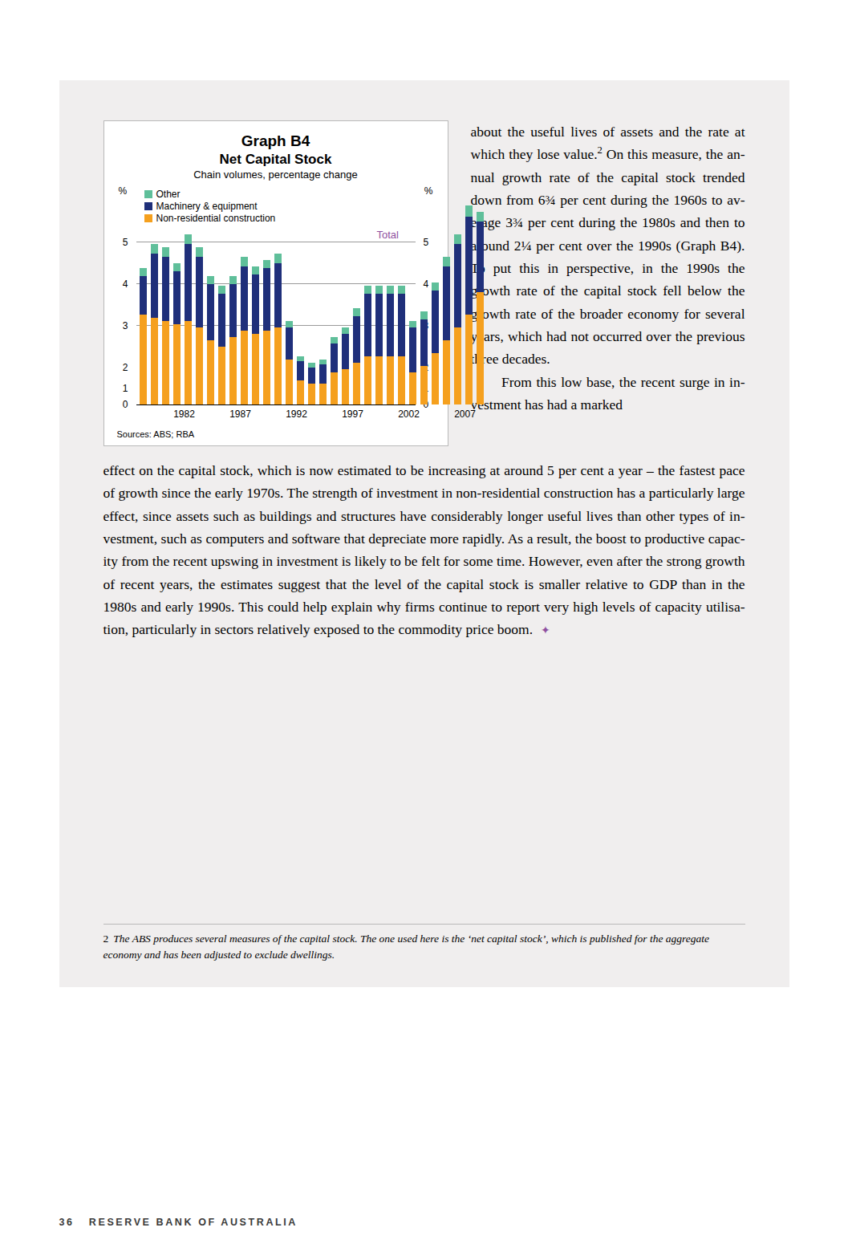Graph B4
Net Capital Stock
Chain volumes, percentage change
%
%
Other
Machinery & equipment
Non-residential construction
5
4
3
2
1
0
5
4
3
2
1
0
Total
1982 1987 1992 1997 2002 2007
Sources: ABS; RBA
about the useful lives of assets and the rate at which they lose value.2 On this measure, the annual growth rate of the capital stock trended down from 6¾ per cent during the 1960s to average 3¾ per cent during the 1980s and then to around 2¼ per cent over the 1990s (Graph B4). To put this in perspective, in the 1990s the growth rate of the capital stock fell below the growth rate of the broader economy for several years, which had not occurred over the previous three decades.
From this low base, the recent surge in investment has had a marked
effect on the capital stock, which is now estimated to be increasing at around 5 per cent a year – the fastest pace of growth since the early 1970s. The strength of investment in non-residential construction has a particularly large effect, since assets such as buildings and structures have considerably longer useful lives than other types of investment, such as computers and software that depreciate more rapidly. As a result, the boost to productive capacity from the recent upswing in investment is likely to be felt for some time. However, even after the strong growth of recent years, the estimates suggest that the level of the capital stock is smaller relative to GDP than in the 1980s and early 1990s. This could help explain why firms continue to report very high levels of capacity utilisation, particularly in sectors relatively exposed to the commodity price boom. ✦
2 The ABS produces several measures of the capital stock. The one used here is the ‘net capital stock’, which is published for the aggregate economy and has been adjusted to exclude dwellings.
36 RESERVE BANK OF AUSTRALIA